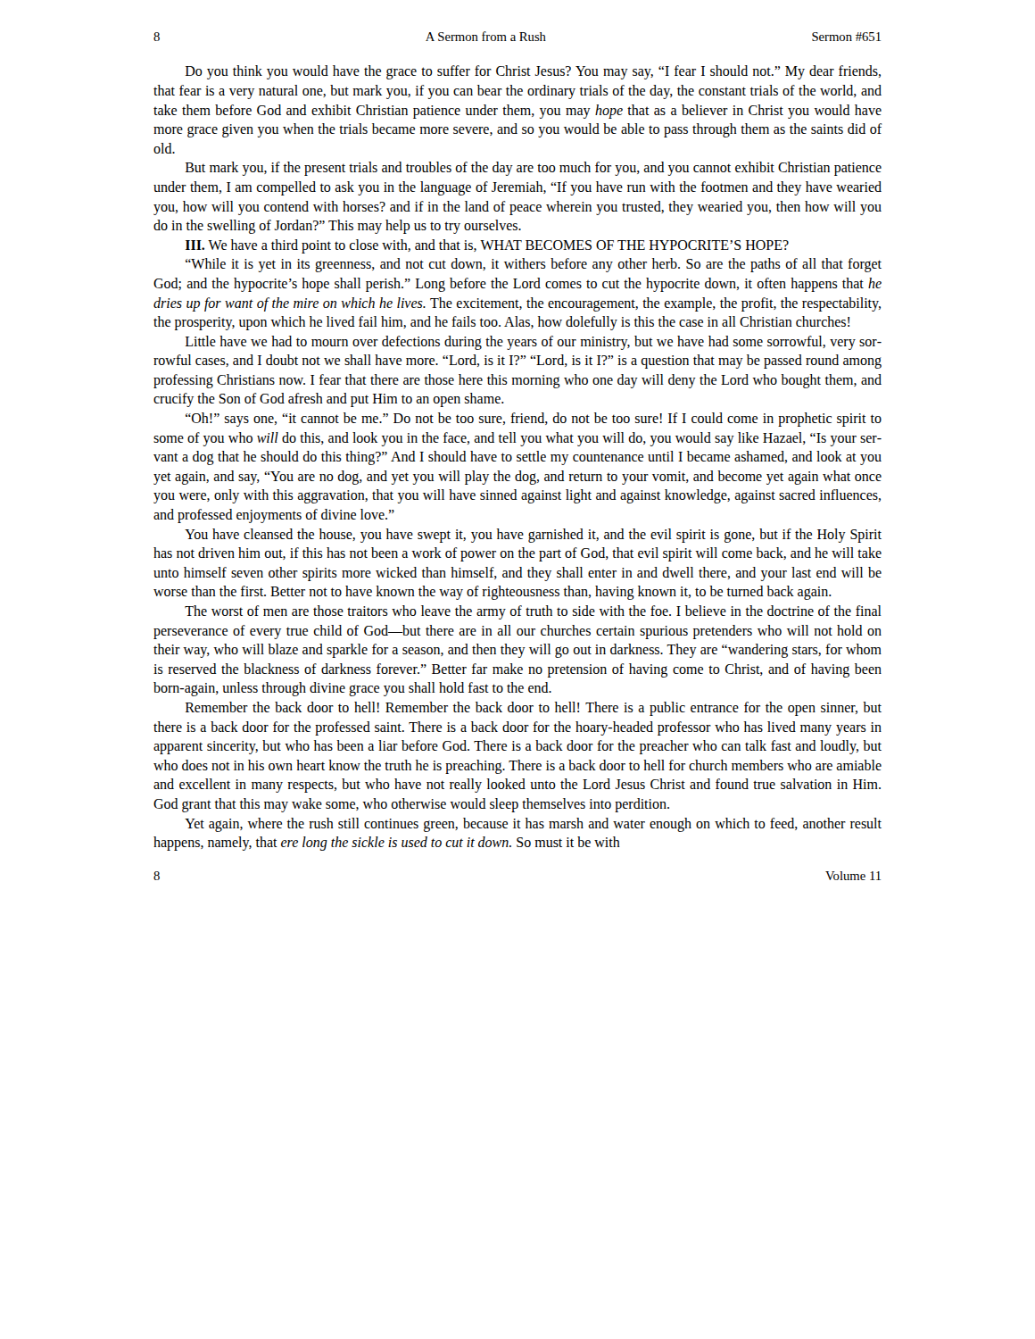8 A Sermon from a Rush Sermon #651
Do you think you would have the grace to suffer for Christ Jesus? You may say, “I fear I should not.” My dear friends, that fear is a very natural one, but mark you, if you can bear the ordinary trials of the day, the constant trials of the world, and take them before God and exhibit Christian patience under them, you may hope that as a believer in Christ you would have more grace given you when the trials became more severe, and so you would be able to pass through them as the saints did of old.
But mark you, if the present trials and troubles of the day are too much for you, and you cannot exhibit Christian patience under them, I am compelled to ask you in the language of Jeremiah, “If you have run with the footmen and they have wearied you, how will you contend with horses? and if in the land of peace wherein you trusted, they wearied you, then how will you do in the swelling of Jordan?” This may help us to try ourselves.
III. We have a third point to close with, and that is, WHAT BECOMES OF THE HYPOCRITE’S HOPE?
“While it is yet in its greenness, and not cut down, it withers before any other herb. So are the paths of all that forget God; and the hypocrite’s hope shall perish.” Long before the Lord comes to cut the hypocrite down, it often happens that he dries up for want of the mire on which he lives. The excitement, the encouragement, the example, the profit, the respectability, the prosperity, upon which he lived fail him, and he fails too. Alas, how dolefully is this the case in all Christian churches!
Little have we had to mourn over defections during the years of our ministry, but we have had some sorrowful, very sorrowful cases, and I doubt not we shall have more. “Lord, is it I?” “Lord, is it I?” is a question that may be passed round among professing Christians now. I fear that there are those here this morning who one day will deny the Lord who bought them, and crucify the Son of God afresh and put Him to an open shame.
“Oh!” says one, “it cannot be me.” Do not be too sure, friend, do not be too sure! If I could come in prophetic spirit to some of you who will do this, and look you in the face, and tell you what you will do, you would say like Hazael, “Is your servant a dog that he should do this thing?” And I should have to settle my countenance until I became ashamed, and look at you yet again, and say, “You are no dog, and yet you will play the dog, and return to your vomit, and become yet again what once you were, only with this aggravation, that you will have sinned against light and against knowledge, against sacred influences, and professed enjoyments of divine love.”
You have cleansed the house, you have swept it, you have garnished it, and the evil spirit is gone, but if the Holy Spirit has not driven him out, if this has not been a work of power on the part of God, that evil spirit will come back, and he will take unto himself seven other spirits more wicked than himself, and they shall enter in and dwell there, and your last end will be worse than the first. Better not to have known the way of righteousness than, having known it, to be turned back again.
The worst of men are those traitors who leave the army of truth to side with the foe. I believe in the doctrine of the final perseverance of every true child of God—but there are in all our churches certain spurious pretenders who will not hold on their way, who will blaze and sparkle for a season, and then they will go out in darkness. They are “wandering stars, for whom is reserved the blackness of darkness forever.” Better far make no pretension of having come to Christ, and of having been born-again, unless through divine grace you shall hold fast to the end.
Remember the back door to hell! Remember the back door to hell! There is a public entrance for the open sinner, but there is a back door for the professed saint. There is a back door for the hoary-headed professor who has lived many years in apparent sincerity, but who has been a liar before God. There is a back door for the preacher who can talk fast and loudly, but who does not in his own heart know the truth he is preaching. There is a back door to hell for church members who are amiable and excellent in many respects, but who have not really looked unto the Lord Jesus Christ and found true salvation in Him. God grant that this may wake some, who otherwise would sleep themselves into perdition.
Yet again, where the rush still continues green, because it has marsh and water enough on which to feed, another result happens, namely, that ere long the sickle is used to cut it down. So must it be with
8 Volume 11